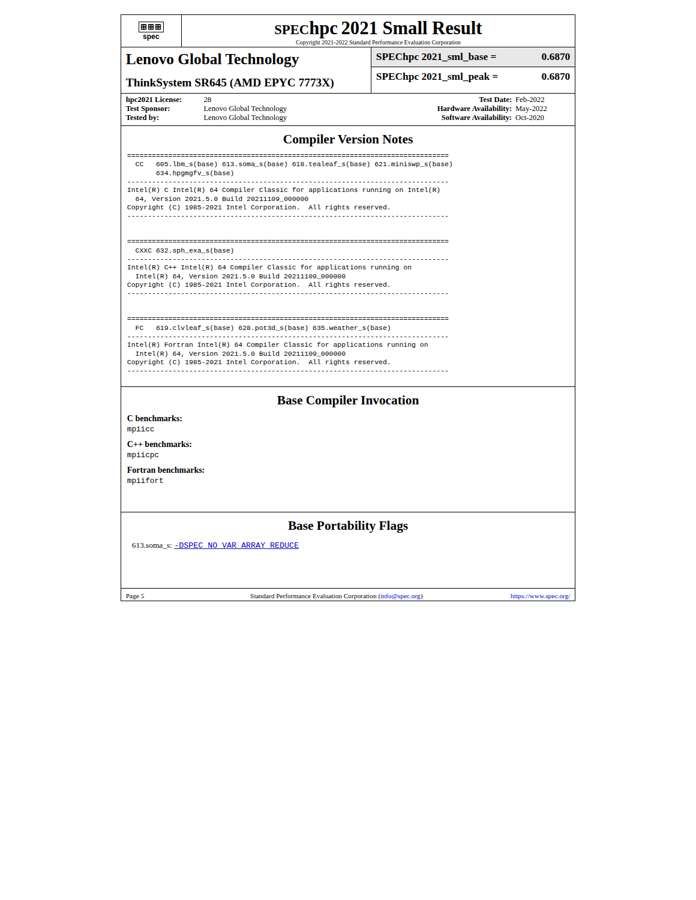⊞⊞⊞
spec
SPEChpc 2021 Small Result
Copyright 2021-2022 Standard Performance Evaluation Corporation
Lenovo Global Technology
ThinkSystem SR645 (AMD EPYC 7773X)
SPEChpc 2021_sml_base = 0.6870
SPEChpc 2021_sml_peak = 0.6870
hpc2021 License: 28
Test Sponsor: Lenovo Global Technology
Tested by: Lenovo Global Technology
Test Date: Feb-2022
Hardware Availability: May-2022
Software Availability: Oct-2020
Compiler Version Notes
==============================================================================
  CC   605.lbm_s(base) 613.soma_s(base) 618.tealeaf_s(base) 621.miniswp_s(base)
       634.hpgmgfv_s(base)
------------------------------------------------------------------------------
Intel(R) C Intel(R) 64 Compiler Classic for applications running on Intel(R)
  64, Version 2021.5.0 Build 20211109_000000
Copyright (C) 1985-2021 Intel Corporation.  All rights reserved.
------------------------------------------------------------------------------


==============================================================================
  CXXC 632.sph_exa_s(base)
------------------------------------------------------------------------------
Intel(R) C++ Intel(R) 64 Compiler Classic for applications running on
  Intel(R) 64, Version 2021.5.0 Build 20211109_000000
Copyright (C) 1985-2021 Intel Corporation.  All rights reserved.
------------------------------------------------------------------------------


==============================================================================
  FC   619.clvleaf_s(base) 628.pot3d_s(base) 635.weather_s(base)
------------------------------------------------------------------------------
Intel(R) Fortran Intel(R) 64 Compiler Classic for applications running on
  Intel(R) 64, Version 2021.5.0 Build 20211109_000000
Copyright (C) 1985-2021 Intel Corporation.  All rights reserved.
------------------------------------------------------------------------------
Base Compiler Invocation
C benchmarks:
mpiicc
C++ benchmarks:
mpiicpc
Fortran benchmarks:
mpiifort
Base Portability Flags
613.soma_s: -DSPEC_NO_VAR_ARRAY_REDUCE
Page 5
Standard Performance Evaluation Corporation (info@spec.org)
https://www.spec.org/